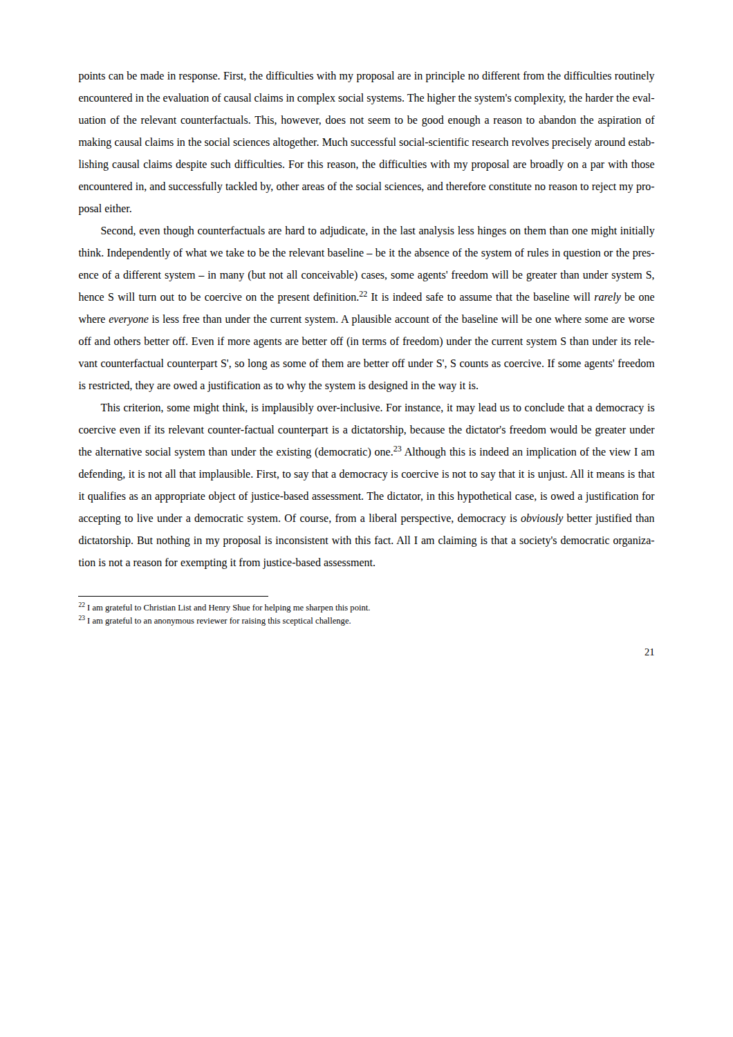points can be made in response. First, the difficulties with my proposal are in principle no different from the difficulties routinely encountered in the evaluation of causal claims in complex social systems. The higher the system's complexity, the harder the evaluation of the relevant counterfactuals. This, however, does not seem to be good enough a reason to abandon the aspiration of making causal claims in the social sciences altogether. Much successful social-scientific research revolves precisely around establishing causal claims despite such difficulties. For this reason, the difficulties with my proposal are broadly on a par with those encountered in, and successfully tackled by, other areas of the social sciences, and therefore constitute no reason to reject my proposal either.
Second, even though counterfactuals are hard to adjudicate, in the last analysis less hinges on them than one might initially think. Independently of what we take to be the relevant baseline – be it the absence of the system of rules in question or the presence of a different system – in many (but not all conceivable) cases, some agents' freedom will be greater than under system S, hence S will turn out to be coercive on the present definition.22 It is indeed safe to assume that the baseline will rarely be one where everyone is less free than under the current system. A plausible account of the baseline will be one where some are worse off and others better off. Even if more agents are better off (in terms of freedom) under the current system S than under its relevant counterfactual counterpart S', so long as some of them are better off under S', S counts as coercive. If some agents' freedom is restricted, they are owed a justification as to why the system is designed in the way it is.
This criterion, some might think, is implausibly over-inclusive. For instance, it may lead us to conclude that a democracy is coercive even if its relevant counter-factual counterpart is a dictatorship, because the dictator's freedom would be greater under the alternative social system than under the existing (democratic) one.23 Although this is indeed an implication of the view I am defending, it is not all that implausible. First, to say that a democracy is coercive is not to say that it is unjust. All it means is that it qualifies as an appropriate object of justice-based assessment. The dictator, in this hypothetical case, is owed a justification for accepting to live under a democratic system. Of course, from a liberal perspective, democracy is obviously better justified than dictatorship. But nothing in my proposal is inconsistent with this fact. All I am claiming is that a society's democratic organization is not a reason for exempting it from justice-based assessment.
22 I am grateful to Christian List and Henry Shue for helping me sharpen this point.
23 I am grateful to an anonymous reviewer for raising this sceptical challenge.
21